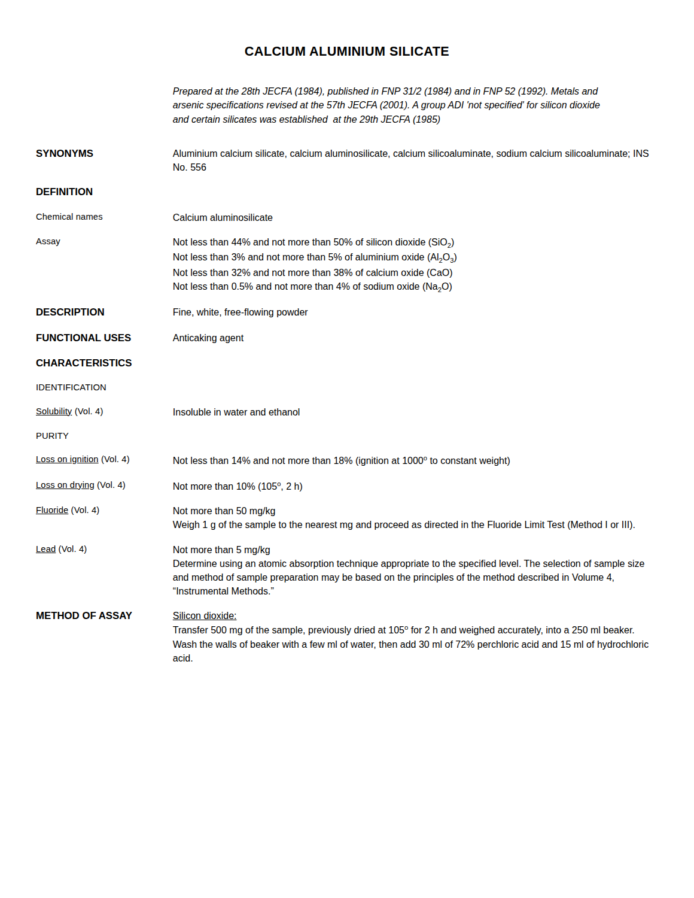CALCIUM ALUMINIUM SILICATE
Prepared at the 28th JECFA (1984), published in FNP 31/2 (1984) and in FNP 52 (1992). Metals and arsenic specifications revised at the 57th JECFA (2001). A group ADI 'not specified' for silicon dioxide and certain silicates was established at the 29th JECFA (1985)
| SYNONYMS | Aluminium calcium silicate, calcium aluminosilicate, calcium silicoaluminate, sodium calcium silicoaluminate; INS No. 556 |
| DEFINITION | |
| Chemical names | Calcium aluminosilicate |
| Assay | Not less than 44% and not more than 50% of silicon dioxide (SiO 2 ) Not less than 3% and not more than 5% of aluminium oxide (Al 2 O 3 ) Not less than 32% and not more than 38% of calcium oxide (CaO) Not less than 0.5% and not more than 4% of sodium oxide (Na 2 O) |
| DESCRIPTION | Fine, white, free-flowing powder |
| FUNCTIONAL USES | Anticaking agent |
| CHARACTERISTICS | |
| IDENTIFICATION | |
| Solubility (Vol. 4) | Insoluble in water and ethanol |
| PURITY | |
| Loss on ignition (Vol. 4) | Not less than 14% and not more than 18% (ignition at 1000 o to constant weight) |
| Loss on drying (Vol. 4) | Not more than 10% (105 o , 2 h) |
| Fluoride (Vol. 4) | Not more than 50 mg/kg Weigh 1 g of the sample to the nearest mg and proceed as directed in the Fluoride Limit Test (Method I or III). |
| Lead (Vol. 4) | Not more than 5 mg/kg Determine using an atomic absorption technique appropriate to the specified level. The selection of sample size and method of sample preparation may be based on the principles of the method described in Volume 4, “Instrumental Methods.” |
| METHOD OF ASSAY | Silicon dioxide: Transfer 500 mg of the sample, previously dried at 105 o for 2 h and weighed accurately, into a 250 ml beaker. Wash the walls of beaker with a few ml of water, then add 30 ml of 72% perchloric acid and 15 ml of hydrochloric acid. |